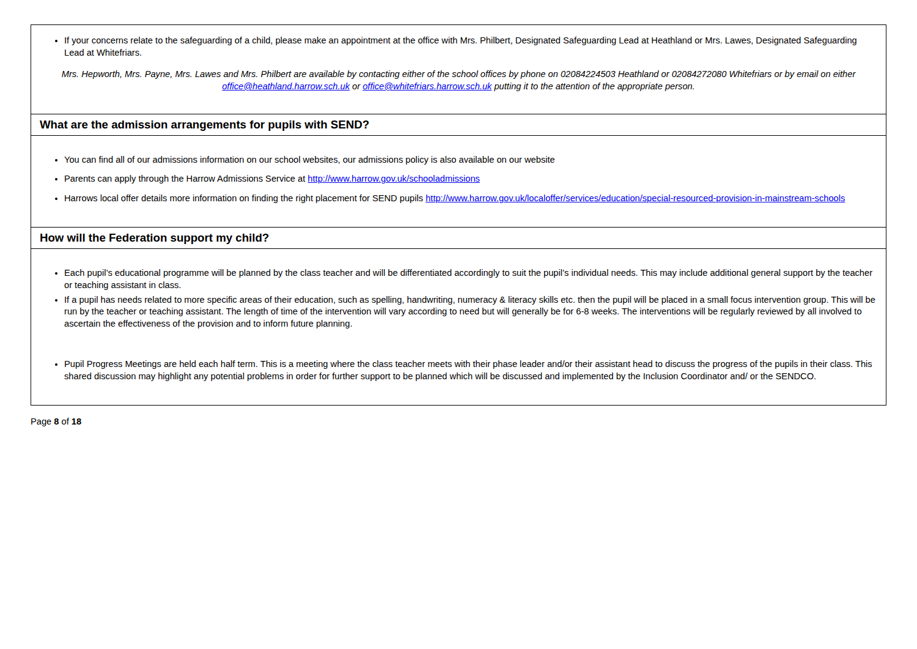If your concerns relate to the safeguarding of a child, please make an appointment at the office with Mrs. Philbert, Designated Safeguarding Lead at Heathland or Mrs. Lawes, Designated Safeguarding Lead at Whitefriars.
Mrs. Hepworth, Mrs. Payne, Mrs. Lawes and Mrs. Philbert are available by contacting either of the school offices by phone on 02084224503 Heathland or 02084272080 Whitefriars or by email on either office@heathland.harrow.sch.uk or office@whitefriars.harrow.sch.uk putting it to the attention of the appropriate person.
What are the admission arrangements for pupils with SEND?
You can find all of our admissions information on our school websites, our admissions policy is also available on our website
Parents can apply through the Harrow Admissions Service at http://www.harrow.gov.uk/schooladmissions
Harrows local offer details more information on finding the right placement for SEND pupils http://www.harrow.gov.uk/localoffer/services/education/special-resourced-provision-in-mainstream-schools
How will the Federation support my child?
Each pupil’s educational programme will be planned by the class teacher and will be differentiated accordingly to suit the pupil’s individual needs. This may include additional general support by the teacher or teaching assistant in class.
If a pupil has needs related to more specific areas of their education, such as spelling, handwriting, numeracy & literacy skills etc. then the pupil will be placed in a small focus intervention group. This will be run by the teacher or teaching assistant. The length of time of the intervention will vary according to need but will generally be for 6-8 weeks. The interventions will be regularly reviewed by all involved to ascertain the effectiveness of the provision and to inform future planning.
Pupil Progress Meetings are held each half term. This is a meeting where the class teacher meets with their phase leader and/or their assistant head to discuss the progress of the pupils in their class. This shared discussion may highlight any potential problems in order for further support to be planned which will be discussed and implemented by the Inclusion Coordinator and/ or the SENDCO.
Page 8 of 18